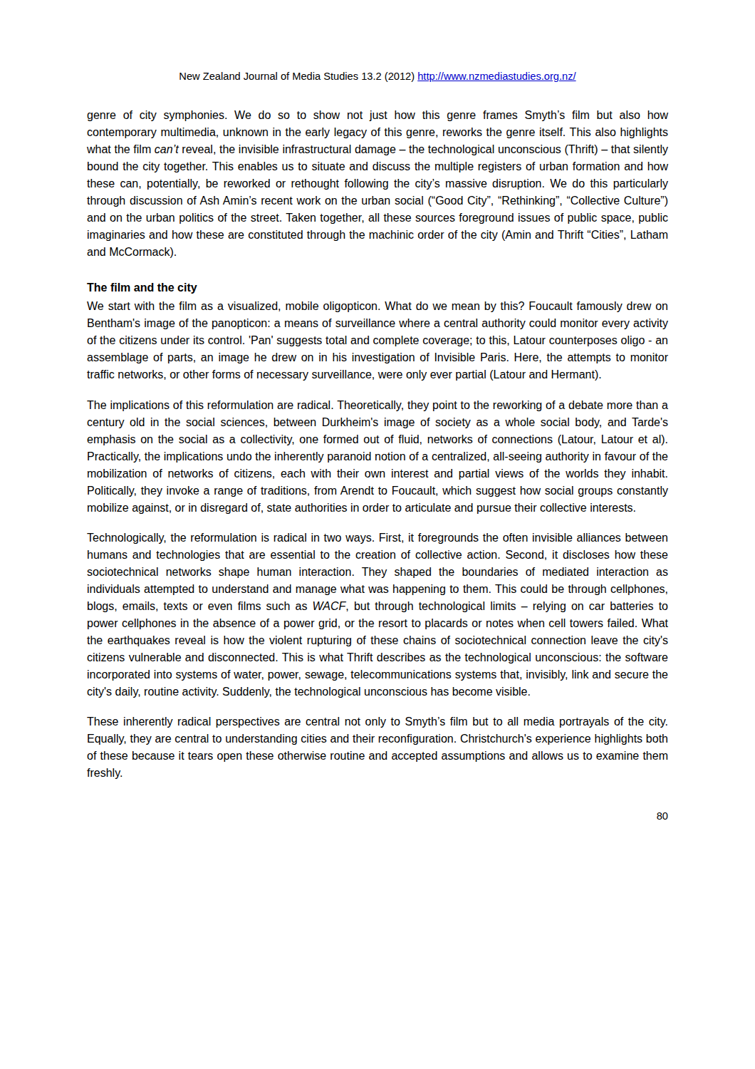New Zealand Journal of Media Studies 13.2 (2012) http://www.nzmediastudies.org.nz/
genre of city symphonies. We do so to show not just how this genre frames Smyth’s film but also how contemporary multimedia, unknown in the early legacy of this genre, reworks the genre itself. This also highlights what the film can’t reveal, the invisible infrastructural damage – the technological unconscious (Thrift) – that silently bound the city together. This enables us to situate and discuss the multiple registers of urban formation and how these can, potentially, be reworked or rethought following the city’s massive disruption. We do this particularly through discussion of Ash Amin’s recent work on the urban social (“Good City”, “Rethinking”, “Collective Culture”) and on the urban politics of the street. Taken together, all these sources foreground issues of public space, public imaginaries and how these are constituted through the machinic order of the city (Amin and Thrift “Cities”, Latham and McCormack).
The film and the city
We start with the film as a visualized, mobile oligopticon. What do we mean by this? Foucault famously drew on Bentham's image of the panopticon: a means of surveillance where a central authority could monitor every activity of the citizens under its control. 'Pan' suggests total and complete coverage; to this, Latour counterposes oligo - an assemblage of parts, an image he drew on in his investigation of Invisible Paris. Here, the attempts to monitor traffic networks, or other forms of necessary surveillance, were only ever partial (Latour and Hermant).
The implications of this reformulation are radical. Theoretically, they point to the reworking of a debate more than a century old in the social sciences, between Durkheim's image of society as a whole social body, and Tarde's emphasis on the social as a collectivity, one formed out of fluid, networks of connections (Latour, Latour et al). Practically, the implications undo the inherently paranoid notion of a centralized, all-seeing authority in favour of the mobilization of networks of citizens, each with their own interest and partial views of the worlds they inhabit. Politically, they invoke a range of traditions, from Arendt to Foucault, which suggest how social groups constantly mobilize against, or in disregard of, state authorities in order to articulate and pursue their collective interests.
Technologically, the reformulation is radical in two ways. First, it foregrounds the often invisible alliances between humans and technologies that are essential to the creation of collective action. Second, it discloses how these sociotechnical networks shape human interaction. They shaped the boundaries of mediated interaction as individuals attempted to understand and manage what was happening to them. This could be through cellphones, blogs, emails, texts or even films such as WACF, but through technological limits – relying on car batteries to power cellphones in the absence of a power grid, or the resort to placards or notes when cell towers failed. What the earthquakes reveal is how the violent rupturing of these chains of sociotechnical connection leave the city's citizens vulnerable and disconnected. This is what Thrift describes as the technological unconscious: the software incorporated into systems of water, power, sewage, telecommunications systems that, invisibly, link and secure the city's daily, routine activity. Suddenly, the technological unconscious has become visible.
These inherently radical perspectives are central not only to Smyth’s film but to all media portrayals of the city. Equally, they are central to understanding cities and their reconfiguration. Christchurch's experience highlights both of these because it tears open these otherwise routine and accepted assumptions and allows us to examine them freshly.
80